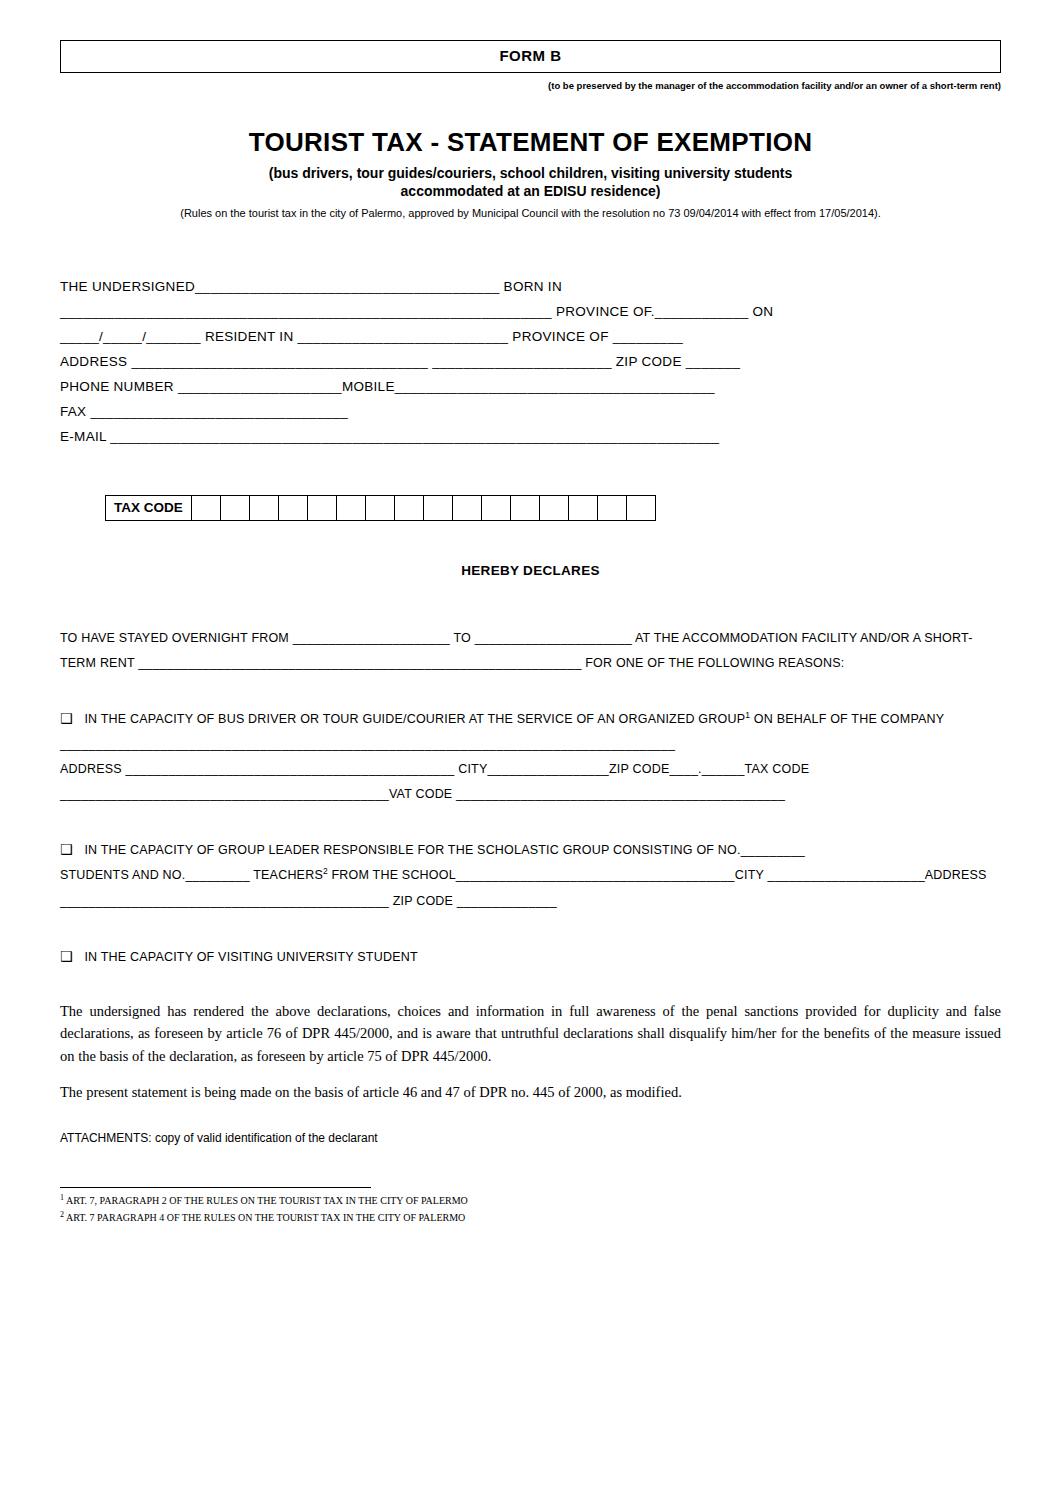FORM B
(to be preserved by the manager of the accommodation facility and/or an owner of a short-term rent)
TOURIST TAX - STATEMENT OF EXEMPTION
(bus drivers, tour guides/couriers, school children, visiting university students
accommodated at an EDISU residence)
(Rules on the tourist tax in the city of Palermo, approved by Municipal Council with the resolution no 73 09/04/2014 with effect from 17/05/2014).
THE UNDERSIGNED_______________________________________ BORN IN
_______________________________________________________________ PROVINCE OF.____________ ON
_____/_____/_______ RESIDENT IN ___________________________ PROVINCE OF _________
ADDRESS ______________________________________ _______________________ ZIP CODE _______
PHONE NUMBER _____________________MOBILE_________________________________________
FAX _________________________________
E-MAIL ______________________________________________________________________________
| TAX CODE | | | | | | | | | | | | | | | | |
HEREBY DECLARES
TO HAVE STAYED OVERNIGHT FROM ______________________ TO ______________________ AT THE ACCOMMODATION FACILITY AND/OR A SHORT-TERM RENT ______________________________________________________________ FOR ONE OF THE FOLLOWING REASONS:
❑ IN THE CAPACITY OF BUS DRIVER OR TOUR GUIDE/COURIER AT THE SERVICE OF AN ORGANIZED GROUP1 ON BEHALF OF THE COMPANY ______________________________________________________________________________________
ADDRESS ______________________________________________ CITY_________________ZIP CODE____.______TAX CODE ______________________________________________VAT CODE ______________________________________________
❑ IN THE CAPACITY OF GROUP LEADER RESPONSIBLE FOR THE SCHOLASTIC GROUP CONSISTING OF NO._________
STUDENTS AND NO._________ TEACHERS2 FROM THE SCHOOL_______________________________________CITY ______________________ADDRESS ______________________________________________ ZIP CODE ______________
❑ IN THE CAPACITY OF VISITING UNIVERSITY STUDENT
The undersigned has rendered the above declarations, choices and information in full awareness of the penal sanctions provided for duplicity and false declarations, as foreseen by article 76 of DPR 445/2000, and is aware that untruthful declarations shall disqualify him/her for the benefits of the measure issued on the basis of the declaration, as foreseen by article 75 of DPR 445/2000.
The present statement is being made on the basis of article 46 and 47 of DPR no. 445 of 2000, as modified.
ATTACHMENTS: copy of valid identification of the declarant
1 ART. 7, PARAGRAPH 2 OF THE RULES ON THE TOURIST TAX IN THE CITY OF PALERMO
2 ART. 7 PARAGRAPH 4 OF THE RULES ON THE TOURIST TAX IN THE CITY OF PALERMO